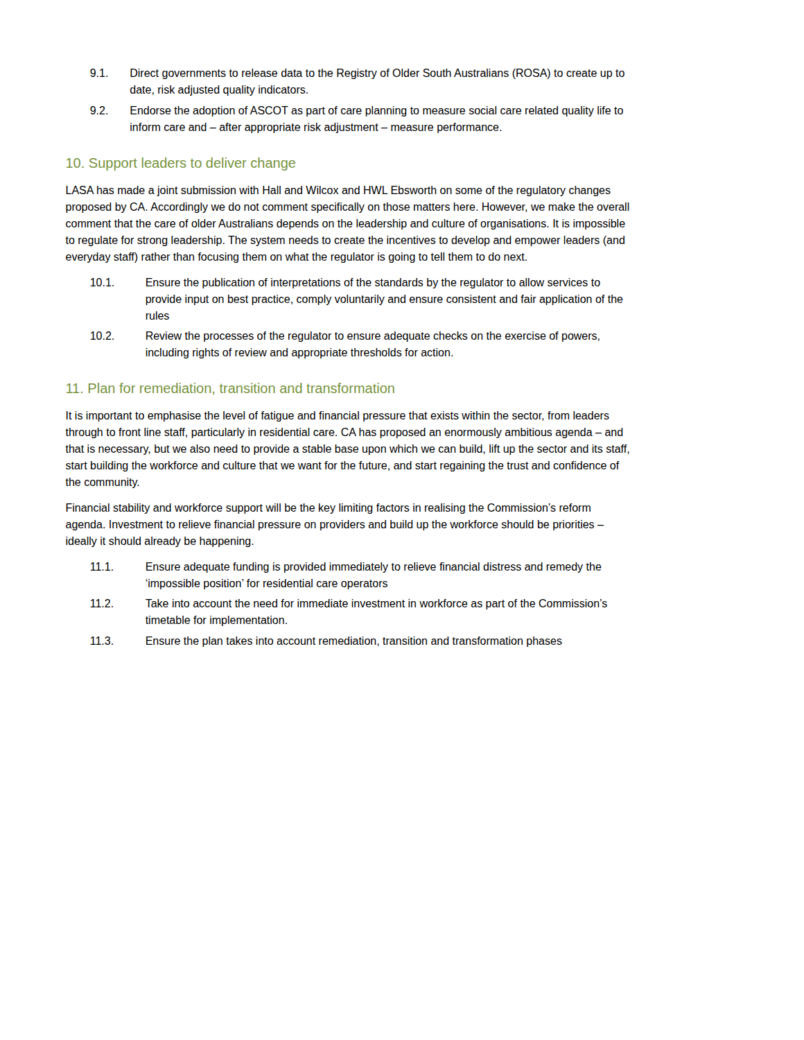9.1. Direct governments to release data to the Registry of Older South Australians (ROSA) to create up to date, risk adjusted quality indicators.
9.2. Endorse the adoption of ASCOT as part of care planning to measure social care related quality life to inform care and – after appropriate risk adjustment – measure performance.
10. Support leaders to deliver change
LASA has made a joint submission with Hall and Wilcox and HWL Ebsworth on some of the regulatory changes proposed by CA. Accordingly we do not comment specifically on those matters here. However, we make the overall comment that the care of older Australians depends on the leadership and culture of organisations. It is impossible to regulate for strong leadership. The system needs to create the incentives to develop and empower leaders (and everyday staff) rather than focusing them on what the regulator is going to tell them to do next.
10.1. Ensure the publication of interpretations of the standards by the regulator to allow services to provide input on best practice, comply voluntarily and ensure consistent and fair application of the rules
10.2. Review the processes of the regulator to ensure adequate checks on the exercise of powers, including rights of review and appropriate thresholds for action.
11. Plan for remediation, transition and transformation
It is important to emphasise the level of fatigue and financial pressure that exists within the sector, from leaders through to front line staff, particularly in residential care. CA has proposed an enormously ambitious agenda – and that is necessary, but we also need to provide a stable base upon which we can build, lift up the sector and its staff, start building the workforce and culture that we want for the future, and start regaining the trust and confidence of the community.
Financial stability and workforce support will be the key limiting factors in realising the Commission’s reform agenda. Investment to relieve financial pressure on providers and build up the workforce should be priorities – ideally it should already be happening.
11.1. Ensure adequate funding is provided immediately to relieve financial distress and remedy the ‘impossible position’ for residential care operators
11.2. Take into account the need for immediate investment in workforce as part of the Commission’s timetable for implementation.
11.3. Ensure the plan takes into account remediation, transition and transformation phases